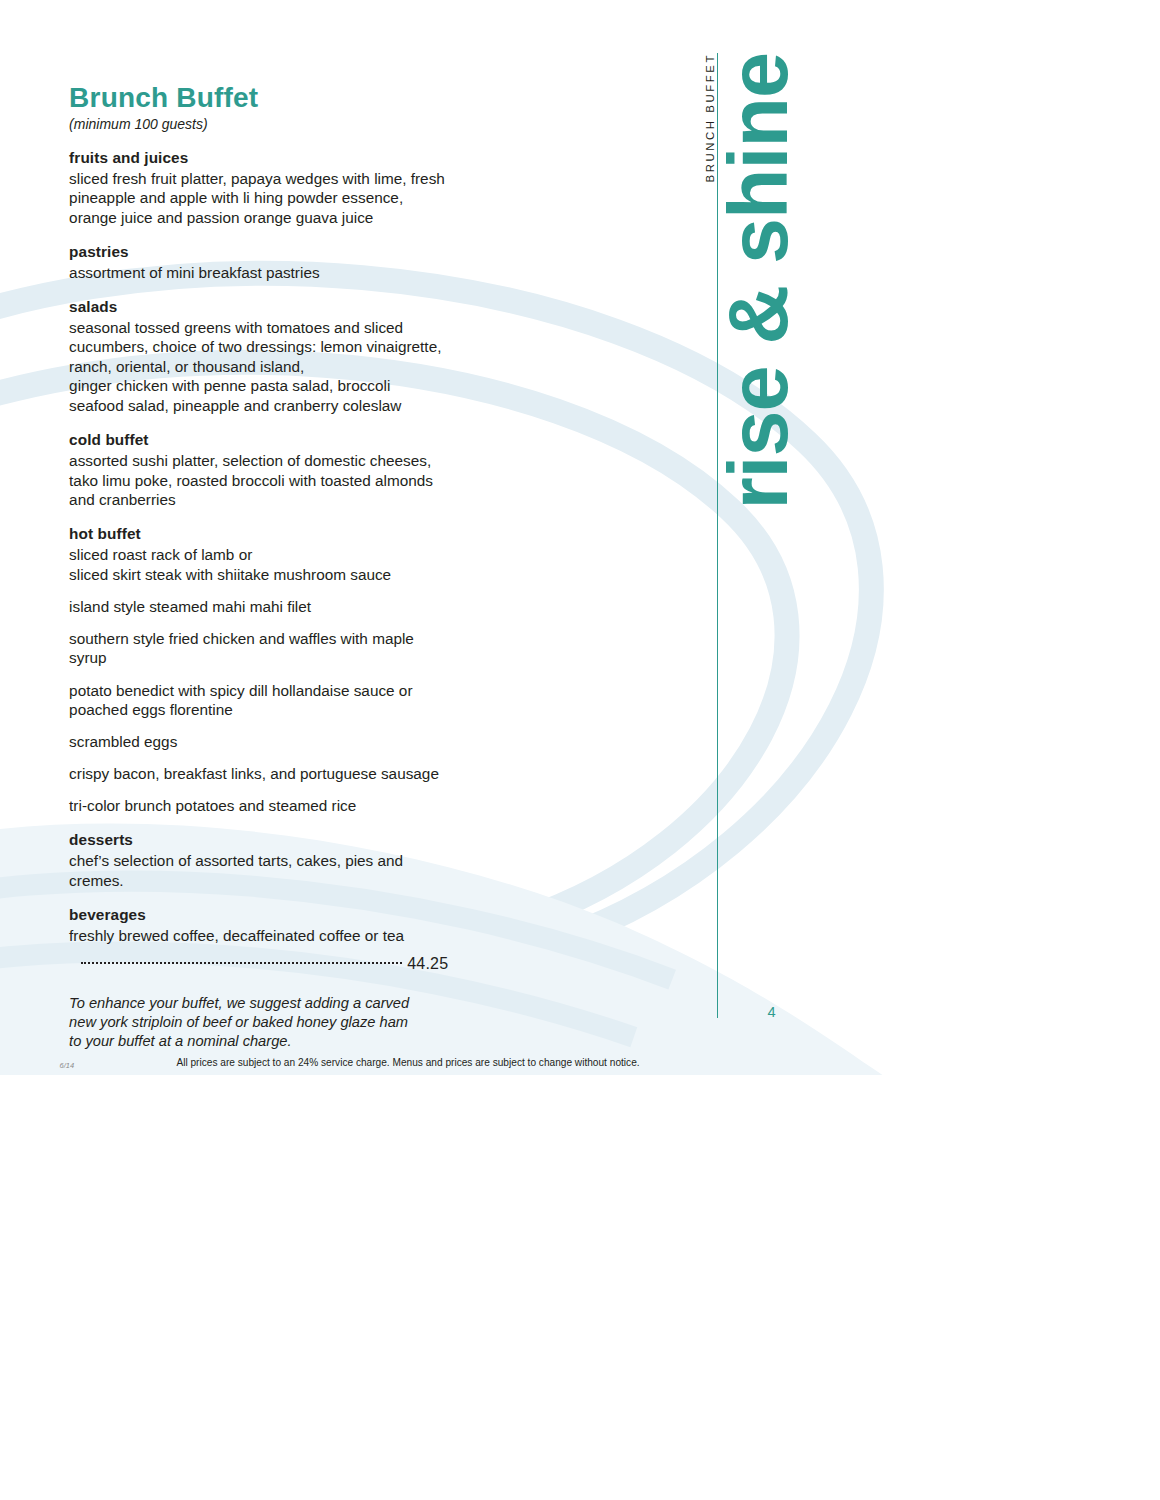rise & shine
BRUNCH BUFFET
Brunch Buffet
(minimum 100 guests)
fruits and juices
sliced fresh fruit platter, papaya wedges with lime, fresh pineapple and apple with li hing powder essence, orange juice and passion orange guava juice
pastries
assortment of mini breakfast pastries
salads
seasonal tossed greens with tomatoes and sliced cucumbers, choice of two dressings: lemon vinaigrette, ranch, oriental, or thousand island,
ginger chicken with penne pasta salad, broccoli seafood salad, pineapple and cranberry coleslaw
cold buffet
assorted sushi platter, selection of domestic cheeses, tako limu poke, roasted broccoli with toasted almonds and cranberries
hot buffet
sliced roast rack of lamb or
sliced skirt steak with shiitake mushroom sauce
island style steamed mahi mahi filet
southern style fried chicken and waffles with maple syrup
potato benedict with spicy dill hollandaise sauce or poached eggs florentine
scrambled eggs
crispy bacon, breakfast links, and portuguese sausage
tri-color brunch potatoes and steamed rice
desserts
chef’s selection of assorted tarts, cakes, pies and cremes.
beverages
freshly brewed coffee, decaffeinated coffee or tea
44.25
To enhance your buffet, we suggest adding a carved new york striploin of beef or baked honey glaze ham to your buffet at a nominal charge.
4
All prices are subject to an 24% service charge. Menus and prices are subject to change without notice. 6/14